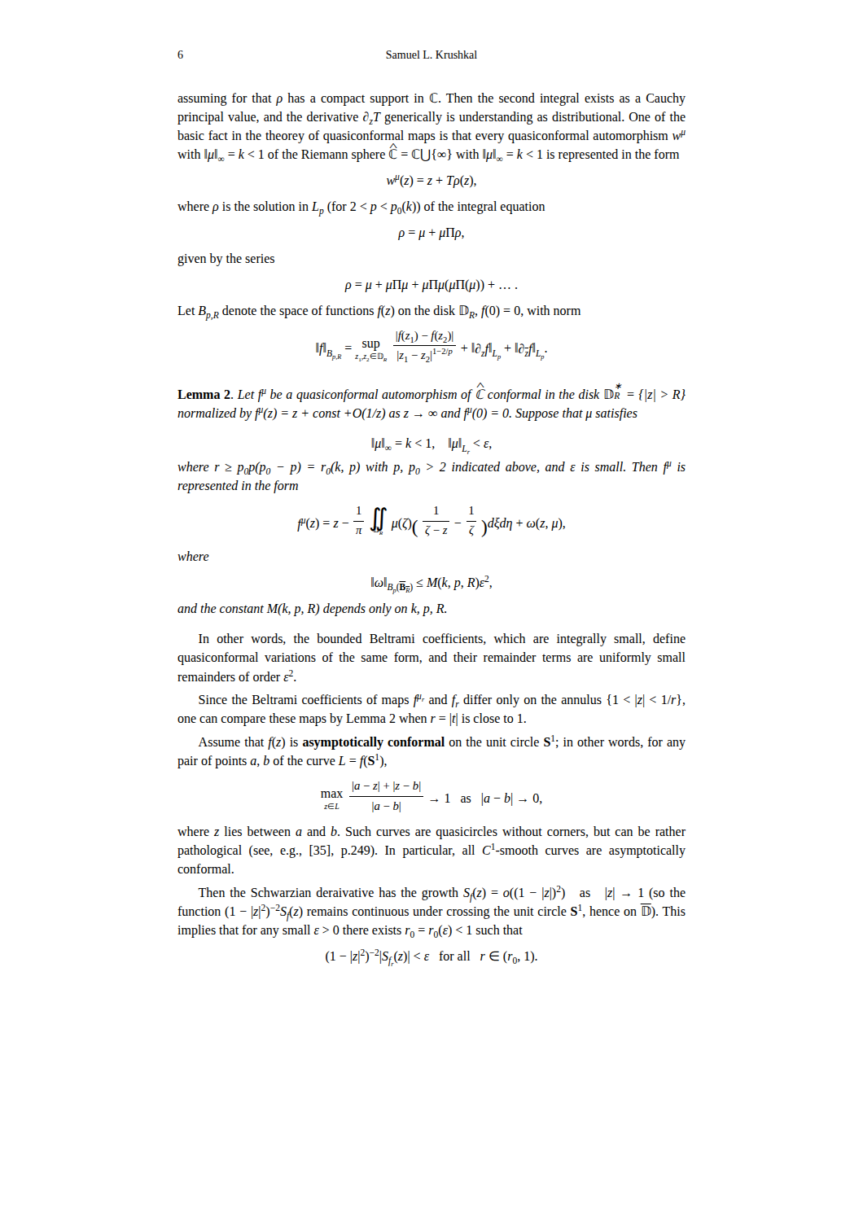6
Samuel L. Krushkal
assuming for that ρ has a compact support in ℂ. Then the second integral exists as a Cauchy principal value, and the derivative ∂zT generically is understanding as distributional. One of the basic fact in the theorey of quasiconformal maps is that every quasiconformal automorphism wμ with ‖μ‖∞ = k < 1 of the Riemann sphere ℂ = ℂ⋃{∞} with ‖μ‖∞ = k < 1 is represented in the form
wμ(z) = z + Tρ(z),
where ρ is the solution in Lp (for 2 < p < p0(k)) of the integral equation
ρ = μ + μΠρ,
given by the series
ρ = μ + μΠμ + μΠμ(μΠ(μ)) + … .
Let Bp,R denote the space of functions f(z) on the disk 𝔻R, f(0) = 0, with norm
‖f‖Bp,R = sup z1,z2∈𝔻R |f(z1) − f(z2)||z1 − z2|1−2/p + ‖∂zf‖Lp + ‖∂zf‖Lp.
Lemma 2. Let fμ be a quasiconformal automorphism of ℂ conformal in the disk 𝔻∗R = {|z| > R} normalized by fμ(z) = z + const +O(1/z) as z → ∞ and fμ(0) = 0. Suppose that μ satisfies
‖μ‖∞ = k < 1, ‖μ‖Lr < ε,
where r ≥ p0p(p0 − p) = r0(k, p) with p, p0 > 2 indicated above, and ε is small. Then fμ is represented in the form
fμ(z) = z − 1 π ∬𝔻R μ(ζ)( 1 ζ − z − 1 ζ ) dξdη + ω(z, μ),
where
‖ω‖Bp(BR) ≤ M(k, p, R)ε2,
and the constant M(k, p, R) depends only on k, p, R.
In other words, the bounded Beltrami coefficients, which are integrally small, define quasiconformal variations of the same form, and their remainder terms are uniformly small remainders of order ε2.
Since the Beltrami coefficients of maps fμr and fr differ only on the annulus {1 < |z| < 1/r}, one can compare these maps by Lemma 2 when r = |t| is close to 1.
Assume that f(z) is asymptotically conformal on the unit circle S1; in other words, for any pair of points a, b of the curve L = f(S1),
max z∈L |a − z| + |z − b||a − b| → 1 as |a − b| → 0,
where z lies between a and b. Such curves are quasicircles without corners, but can be rather pathological (see, e.g., [35], p.249). In particular, all C1-smooth curves are asymptotically conformal.
Then the Schwarzian deraivative has the growth Sf(z) = o((1 − |z|)2) as |z| → 1 (so the function (1 − |z|2)−2Sf(z) remains continuous under crossing the unit circle S1, hence on 𝔻). This implies that for any small ε > 0 there exists r0 = r0(ε) < 1 such that
(1 − |z|2)−2|Sfr(z)| < ε for all r ∈ (r0, 1).